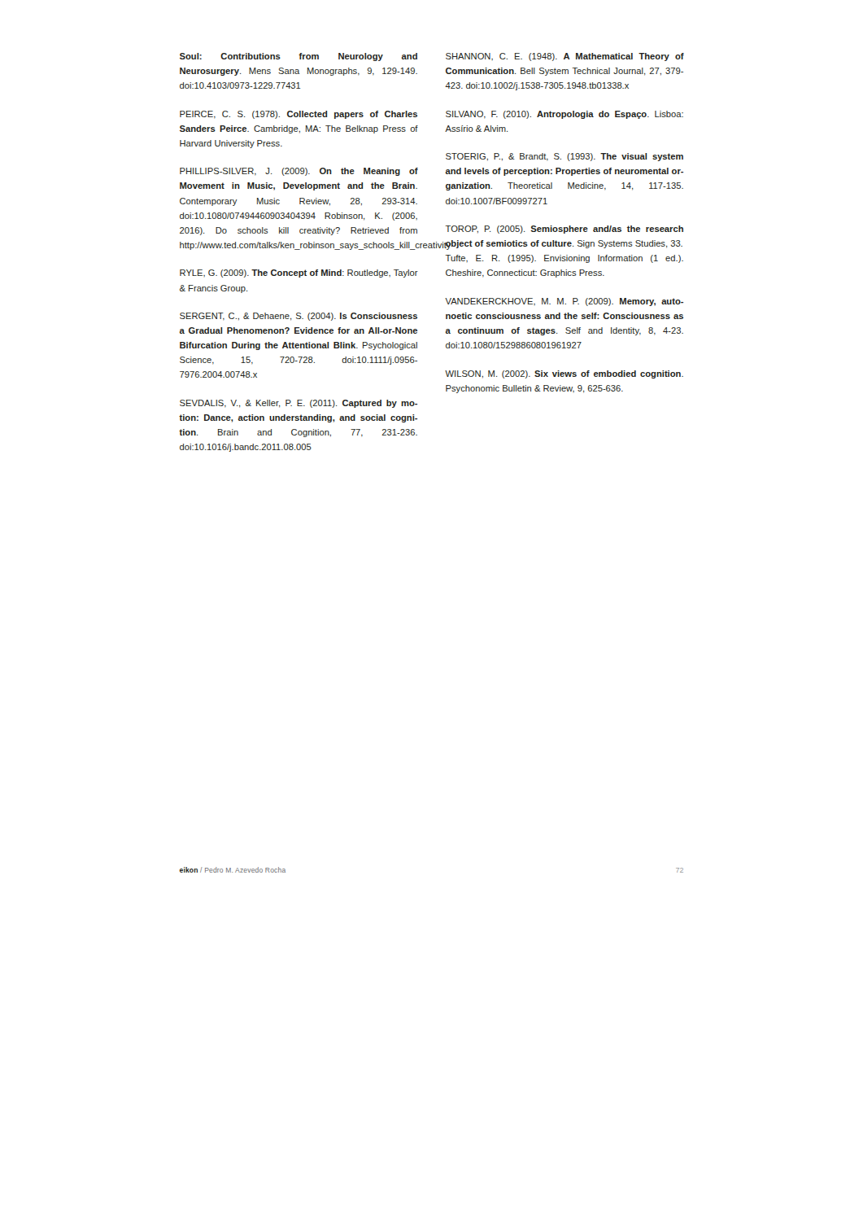Soul: Contributions from Neurology and Neurosurgery. Mens Sana Monographs, 9, 129-149. doi:10.4103/0973-1229.77431
PEIRCE, C. S. (1978). Collected papers of Charles Sanders Peirce. Cambridge, MA: The Belknap Press of Harvard University Press.
PHILLIPS-SILVER, J. (2009). On the Meaning of Movement in Music, Development and the Brain. Contemporary Music Review, 28, 293-314. doi:10.1080/07494460903404394 Robinson, K. (2006, 2016). Do schools kill creativity? Retrieved from http://www.ted.com/talks/ken_robinson_says_schools_kill_creativity
RYLE, G. (2009). The Concept of Mind: Routledge, Taylor & Francis Group.
SERGENT, C., & Dehaene, S. (2004). Is Consciousness a Gradual Phenomenon? Evidence for an All-or-None Bifurcation During the Attentional Blink. Psychological Science, 15, 720-728. doi:10.1111/j.0956-7976.2004.00748.x
SEVDALIS, V., & Keller, P. E. (2011). Captured by motion: Dance, action understanding, and social cognition. Brain and Cognition, 77, 231-236. doi:10.1016/j.bandc.2011.08.005
SHANNON, C. E. (1948). A Mathematical Theory of Communication. Bell System Technical Journal, 27, 379-423. doi:10.1002/j.1538-7305.1948.tb01338.x
SILVANO, F. (2010). Antropologia do Espaço. Lisboa: Assírio & Alvim.
STOERIG, P., & Brandt, S. (1993). The visual system and levels of perception: Properties of neuromental organization. Theoretical Medicine, 14, 117-135. doi:10.1007/BF00997271
TOROP, P. (2005). Semiosphere and/as the research object of semiotics of culture. Sign Systems Studies, 33.
Tufte, E. R. (1995). Envisioning Information (1 ed.). Cheshire, Connecticut: Graphics Press.
VANDEKERCKHOVE, M. M. P. (2009). Memory, autonoetic consciousness and the self: Consciousness as a continuum of stages. Self and Identity, 8, 4-23. doi:10.1080/15298860801961927
WILSON, M. (2002). Six views of embodied cognition. Psychonomic Bulletin & Review, 9, 625-636.
eikon / Pedro M. Azevedo Rocha
72